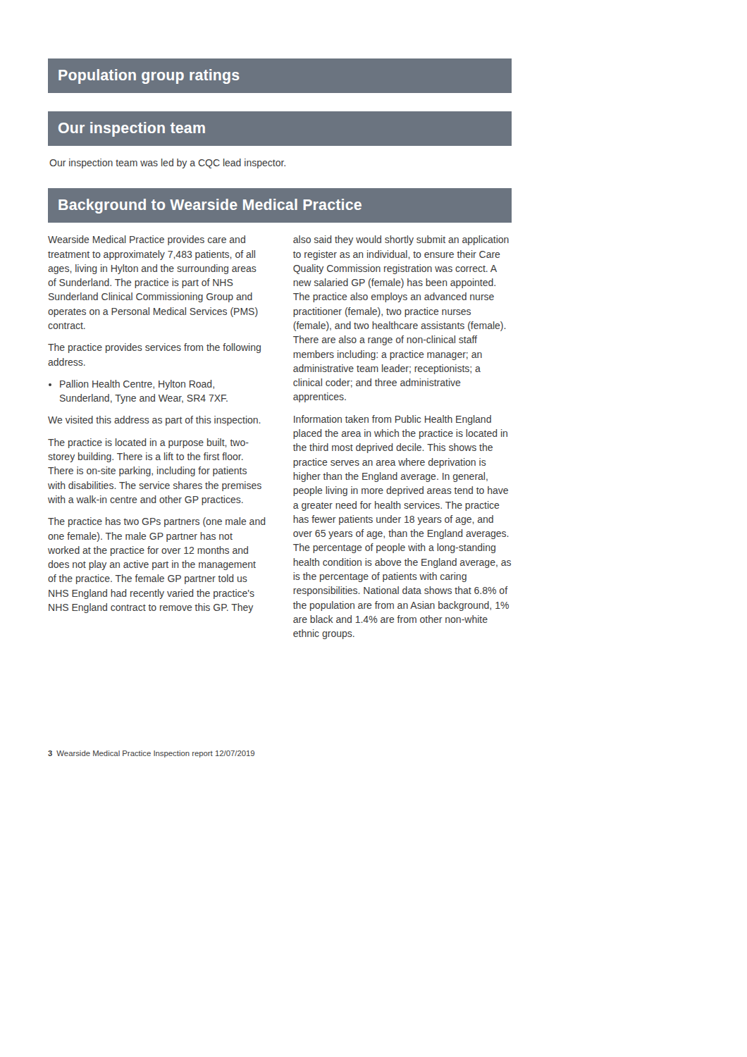Population group ratings
Our inspection team
Our inspection team was led by a CQC lead inspector.
Background to Wearside Medical Practice
Wearside Medical Practice provides care and treatment to approximately 7,483 patients, of all ages, living in Hylton and the surrounding areas of Sunderland. The practice is part of NHS Sunderland Clinical Commissioning Group and operates on a Personal Medical Services (PMS) contract.
The practice provides services from the following address.
Pallion Health Centre, Hylton Road, Sunderland, Tyne and Wear, SR4 7XF.
We visited this address as part of this inspection.
The practice is located in a purpose built, two-storey building. There is a lift to the first floor. There is on-site parking, including for patients with disabilities. The service shares the premises with a walk-in centre and other GP practices.
The practice has two GPs partners (one male and one female). The male GP partner has not worked at the practice for over 12 months and does not play an active part in the management of the practice. The female GP partner told us NHS England had recently varied the practice's NHS England contract to remove this GP. They
also said they would shortly submit an application to register as an individual, to ensure their Care Quality Commission registration was correct. A new salaried GP (female) has been appointed. The practice also employs an advanced nurse practitioner (female), two practice nurses (female), and two healthcare assistants (female). There are also a range of non-clinical staff members including: a practice manager; an administrative team leader; receptionists; a clinical coder; and three administrative apprentices.
Information taken from Public Health England placed the area in which the practice is located in the third most deprived decile. This shows the practice serves an area where deprivation is higher than the England average. In general, people living in more deprived areas tend to have a greater need for health services. The practice has fewer patients under 18 years of age, and over 65 years of age, than the England averages. The percentage of people with a long-standing health condition is above the England average, as is the percentage of patients with caring responsibilities. National data shows that 6.8% of the population are from an Asian background, 1% are black and 1.4% are from other non-white ethnic groups.
3 Wearside Medical Practice Inspection report 12/07/2019